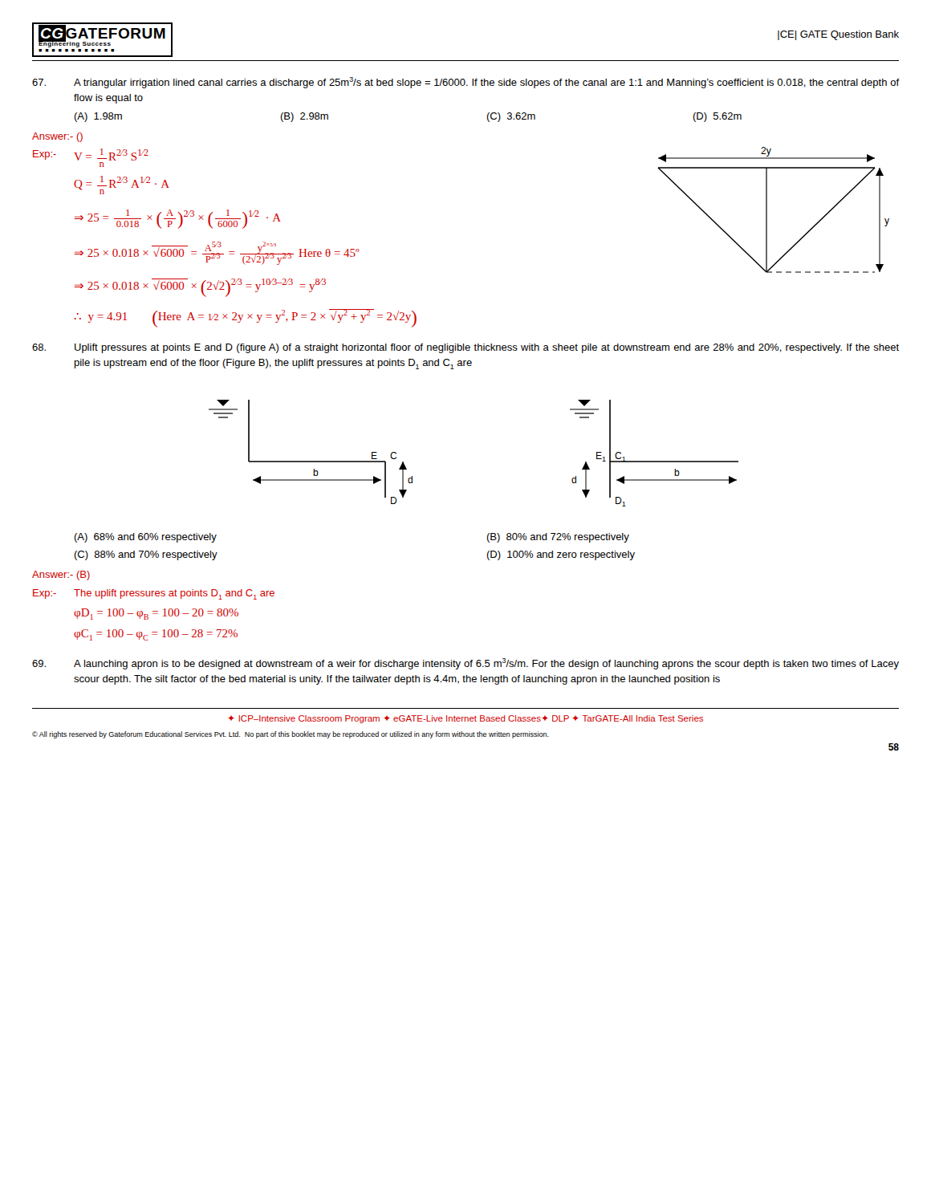CGGATEFORUM
Engineering Success
■ ■ ■ ■ ■ ■ ■ ■ ■ ■ ■ ■
|CE| GATE Question Bank
67.
A triangular irrigation lined canal carries a discharge of 25m3/s at bed slope = 1/6000. If the side slopes of the canal are 1:1 and Manning’s coefficient is 0.018, the central depth of flow is equal to
(A) 1.98m
(B) 2.98m
(C) 3.62m
(D) 5.62m
Answer:- ()
Exp:-
V = 1 n R2⁄3 S1⁄2
Q = 1 n R2⁄3 A1⁄2 · A
⇒ 25 = 10.018 × (AP)2⁄3 × (16000)1⁄2 · A
⇒ 25 × 0.018 × √6000 = A5⁄3 P2⁄3 = y2×5⁄3(2√2)2⁄3 y2⁄3 Here θ = 45º
⇒ 25 × 0.018 × √6000 × (2√2)2⁄3 = y10⁄3–2⁄3 = y8⁄3
∴ y = 4.91 (Here A = 1⁄2 × 2y × y = y2, P = 2 × √y2 + y2 = 2√2y)
2y y
68.
Uplift pressures at points E and D (figure A) of a straight horizontal floor of negligible thickness with a sheet pile at downstream end are 28% and 20%, respectively. If the sheet pile is upstream end of the floor (Figure B), the uplift pressures at points D1 and C1 are
b E C D d d E1 C1 D1 b
(A) 68% and 60% respectively
(B) 80% and 72% respectively
(C) 88% and 70% respectively
(D) 100% and zero respectively
Answer:- (B)
Exp:-
The uplift pressures at points D1 and C1 are
φD1 = 100 – φB = 100 – 20 = 80%
φC1 = 100 – φC = 100 – 28 = 72%
69.
A launching apron is to be designed at downstream of a weir for discharge intensity of 6.5 m3/s/m. For the design of launching aprons the scour depth is taken two times of Lacey scour depth. The silt factor of the bed material is unity. If the tailwater depth is 4.4m, the length of launching apron in the launched position is
✦ ICP–Intensive Classroom Program ✦ eGATE-Live Internet Based Classes✦ DLP ✦ TarGATE-All India Test Series
© All rights reserved by Gateforum Educational Services Pvt. Ltd. No part of this booklet may be reproduced or utilized in any form without the written permission.
58